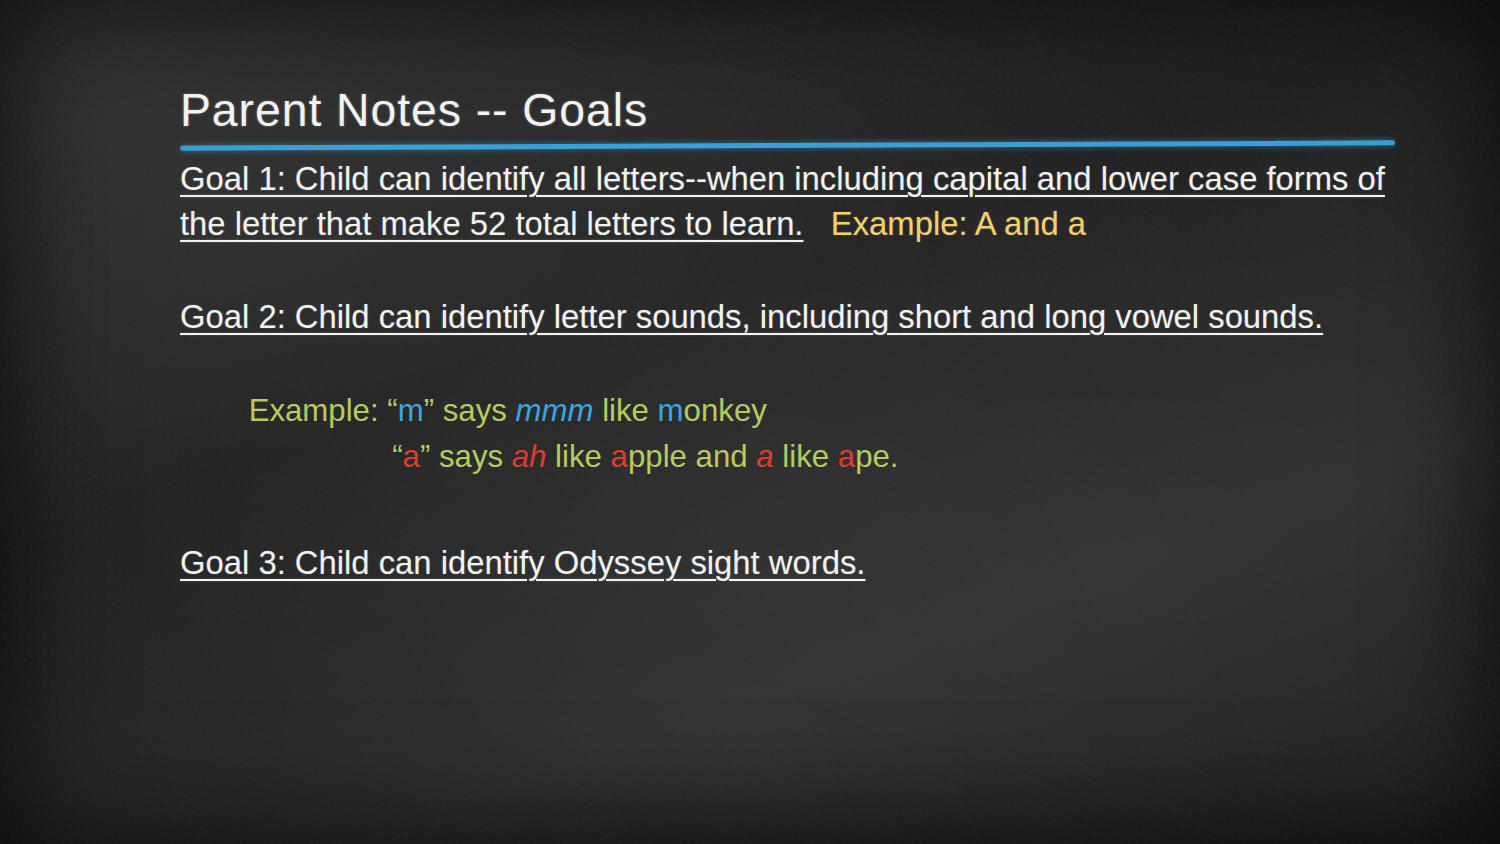Parent Notes -- Goals
Goal 1: Child can identify all letters--when including capital and lower case forms of the letter that make 52 total letters to learn. Example: A and a
Goal 2: Child can identify letter sounds, including short and long vowel sounds.
Example: “m” says mmm like monkey “a” says ah like apple and a like ape.
Goal 3: Child can identify Odyssey sight words.